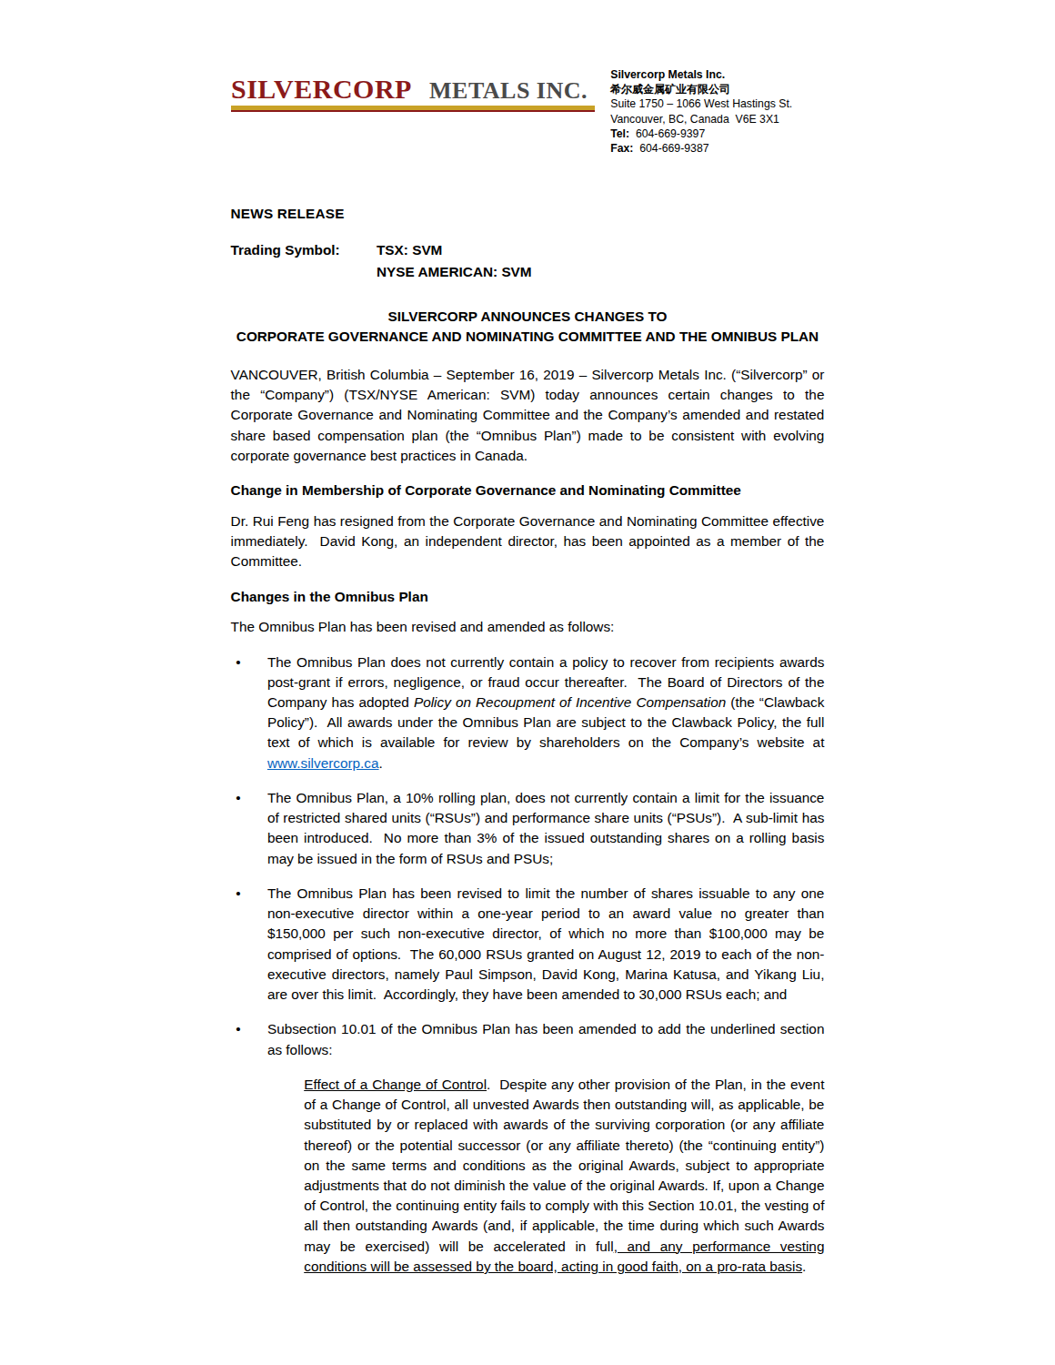SILVERCORP METALS INC.
Silvercorp Metals Inc.
希尔威金属矿业有限公司
Suite 1750 – 1066 West Hastings St.
Vancouver, BC, Canada V6E 3X1
Tel: 604-669-9397
Fax: 604-669-9387
NEWS RELEASE
| Trading Symbol: | TSX: SVM |
| | NYSE AMERICAN: SVM |
SILVERCORP ANNOUNCES CHANGES TO
CORPORATE GOVERNANCE AND NOMINATING COMMITTEE AND THE OMNIBUS PLAN
VANCOUVER, British Columbia – September 16, 2019 – Silvercorp Metals Inc. (“Silvercorp” or the “Company”) (TSX/NYSE American: SVM) today announces certain changes to the Corporate Governance and Nominating Committee and the Company’s amended and restated share based compensation plan (the “Omnibus Plan”) made to be consistent with evolving corporate governance best practices in Canada.
Change in Membership of Corporate Governance and Nominating Committee
Dr. Rui Feng has resigned from the Corporate Governance and Nominating Committee effective immediately. David Kong, an independent director, has been appointed as a member of the Committee.
Changes in the Omnibus Plan
The Omnibus Plan has been revised and amended as follows:
The Omnibus Plan does not currently contain a policy to recover from recipients awards post-grant if errors, negligence, or fraud occur thereafter. The Board of Directors of the Company has adopted Policy on Recoupment of Incentive Compensation (the “Clawback Policy”). All awards under the Omnibus Plan are subject to the Clawback Policy, the full text of which is available for review by shareholders on the Company’s website at www.silvercorp.ca.
The Omnibus Plan, a 10% rolling plan, does not currently contain a limit for the issuance of restricted shared units (“RSUs”) and performance share units (“PSUs”). A sub-limit has been introduced. No more than 3% of the issued outstanding shares on a rolling basis may be issued in the form of RSUs and PSUs;
The Omnibus Plan has been revised to limit the number of shares issuable to any one non-executive director within a one-year period to an award value no greater than $150,000 per such non-executive director, of which no more than $100,000 may be comprised of options. The 60,000 RSUs granted on August 12, 2019 to each of the non-executive directors, namely Paul Simpson, David Kong, Marina Katusa, and Yikang Liu, are over this limit. Accordingly, they have been amended to 30,000 RSUs each; and
Subsection 10.01 of the Omnibus Plan has been amended to add the underlined section as follows:
Effect of a Change of Control. Despite any other provision of the Plan, in the event of a Change of Control, all unvested Awards then outstanding will, as applicable, be substituted by or replaced with awards of the surviving corporation (or any affiliate thereof) or the potential successor (or any affiliate thereto) (the “continuing entity”) on the same terms and conditions as the original Awards, subject to appropriate adjustments that do not diminish the value of the original Awards. If, upon a Change of Control, the continuing entity fails to comply with this Section 10.01, the vesting of all then outstanding Awards (and, if applicable, the time during which such Awards may be exercised) will be accelerated in full, and any performance vesting conditions will be assessed by the board, acting in good faith, on a pro-rata basis.